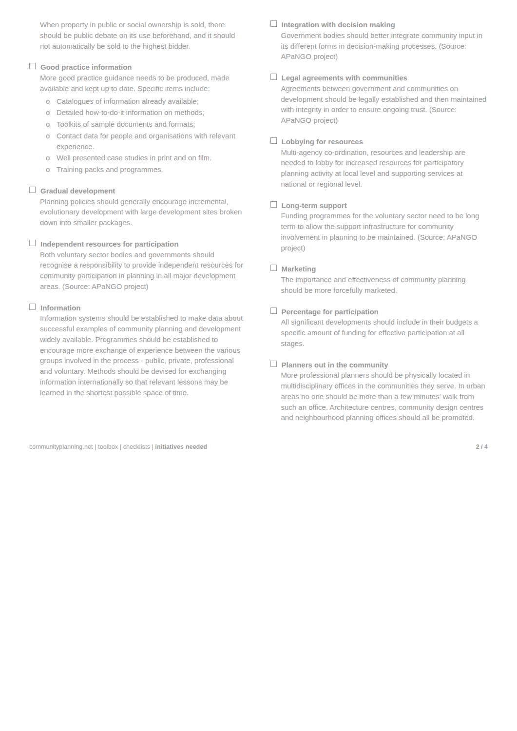When property in public or social ownership is sold, there should be public debate on its use beforehand, and it should not automatically be sold to the highest bidder.
Good practice information More good practice guidance needs to be produced, made available and kept up to date. Specific items include:
Catalogues of information already available;
Detailed how-to-do-it information on methods;
Toolkits of sample documents and formats;
Contact data for people and organisations with relevant experience.
Well presented case studies in print and on film.
Training packs and programmes.
Gradual development Planning policies should generally encourage incremental, evolutionary development with large development sites broken down into smaller packages.
Independent resources for participation Both voluntary sector bodies and governments should recognise a responsibility to provide independent resources for community participation in planning in all major development areas. (Source: APaNGO project)
Information Information systems should be established to make data about successful examples of community planning and development widely available. Programmes should be established to encourage more exchange of experience between the various groups involved in the process - public, private, professional and voluntary. Methods should be devised for exchanging information internationally so that relevant lessons may be learned in the shortest possible space of time.
Integration with decision making Government bodies should better integrate community input in its different forms in decision-making processes. (Source: APaNGO project)
Legal agreements with communities Agreements between government and communities on development should be legally established and then maintained with integrity in order to ensure ongoing trust. (Source: APaNGO project)
Lobbying for resources Multi-agency co-ordination, resources and leadership are needed to lobby for increased resources for participatory planning activity at local level and supporting services at national or regional level.
Long-term support Funding programmes for the voluntary sector need to be long term to allow the support infrastructure for community involvement in planning to be maintained. (Source: APaNGO project)
Marketing The importance and effectiveness of community planning should be more forcefully marketed.
Percentage for participation All significant developments should include in their budgets a specific amount of funding for effective participation at all stages.
Planners out in the community More professional planners should be physically located in multidisciplinary offices in the communities they serve. In urban areas no one should be more than a few minutes' walk from such an office. Architecture centres, community design centres and neighbourhood planning offices should all be promoted.
communityplanning.net | toolbox | checklists | initiatives needed 2 / 4